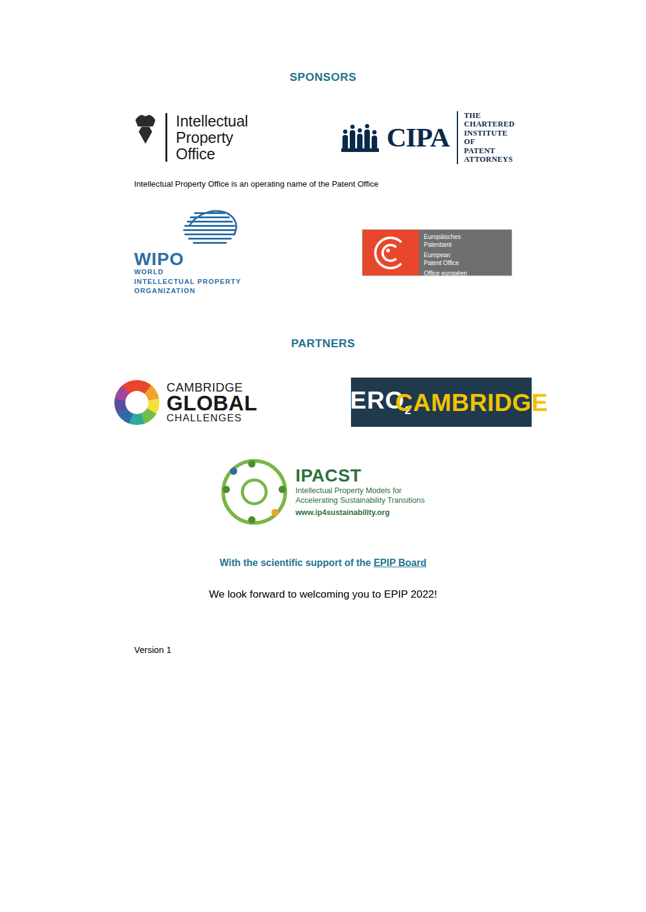SPONSORS
Intellectual Property Office
CIPA
The Chartered
Institute of
Patent Attorneys
Intellectual Property Office is an operating name of the Patent Office
WIPO
WORLD
INTELLECTUAL PROPERTY
ORGANIZATION
Europäisches
Patentamt
European
Patent Office
Office européen
des brevets
PARTNERS
CAMBRIDGE
GLOBAL
CHALLENGES
ZERO2
CAMBRIDGE
IPACST
Intellectual Property Models for
Accelerating Sustainability Transitions
www.ip4sustainability.org
With the scientific support of the EPIP Board
We look forward to welcoming you to EPIP 2022!
Version 1